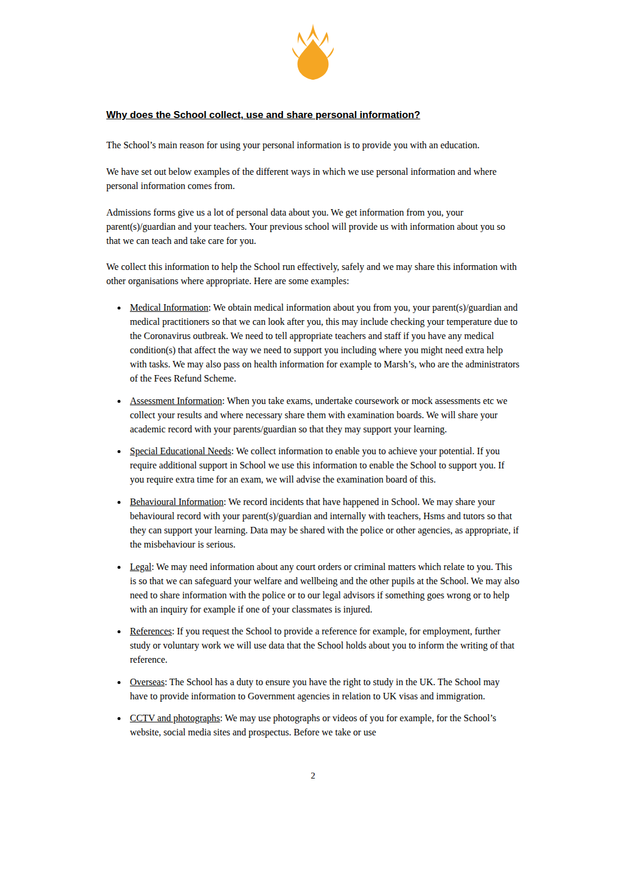Why does the School collect, use and share personal information?
The School’s main reason for using your personal information is to provide you with an education.
We have set out below examples of the different ways in which we use personal information and where personal information comes from.
Admissions forms give us a lot of personal data about you. We get information from you, your parent(s)/guardian and your teachers. Your previous school will provide us with information about you so that we can teach and take care for you.
We collect this information to help the School run effectively, safely and we may share this information with other organisations where appropriate. Here are some examples:
Medical Information: We obtain medical information about you from you, your parent(s)/guardian and medical practitioners so that we can look after you, this may include checking your temperature due to the Coronavirus outbreak. We need to tell appropriate teachers and staff if you have any medical condition(s) that affect the way we need to support you including where you might need extra help with tasks. We may also pass on health information for example to Marsh’s, who are the administrators of the Fees Refund Scheme.
Assessment Information: When you take exams, undertake coursework or mock assessments etc we collect your results and where necessary share them with examination boards. We will share your academic record with your parents/guardian so that they may support your learning.
Special Educational Needs: We collect information to enable you to achieve your potential. If you require additional support in School we use this information to enable the School to support you. If you require extra time for an exam, we will advise the examination board of this.
Behavioural Information: We record incidents that have happened in School. We may share your behavioural record with your parent(s)/guardian and internally with teachers, Hsms and tutors so that they can support your learning. Data may be shared with the police or other agencies, as appropriate, if the misbehaviour is serious.
Legal: We may need information about any court orders or criminal matters which relate to you. This is so that we can safeguard your welfare and wellbeing and the other pupils at the School. We may also need to share information with the police or to our legal advisors if something goes wrong or to help with an inquiry for example if one of your classmates is injured.
References: If you request the School to provide a reference for example, for employment, further study or voluntary work we will use data that the School holds about you to inform the writing of that reference.
Overseas: The School has a duty to ensure you have the right to study in the UK. The School may have to provide information to Government agencies in relation to UK visas and immigration.
CCTV and photographs: We may use photographs or videos of you for example, for the School’s website, social media sites and prospectus. Before we take or use
2